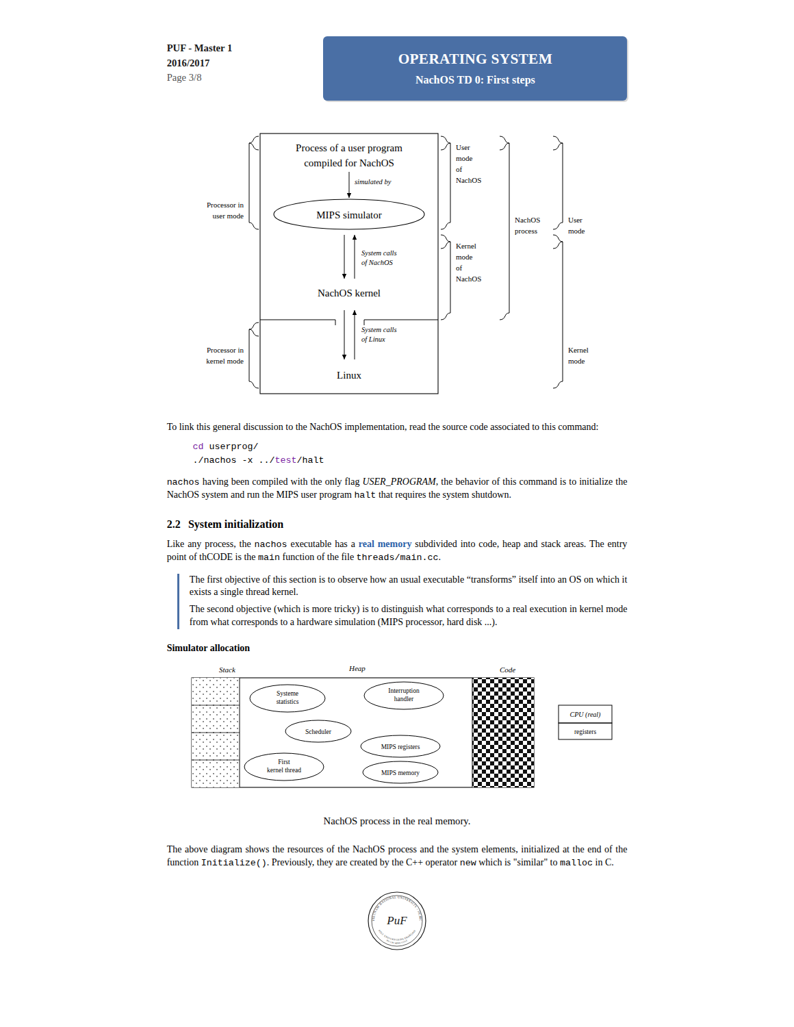PUF - Master 1
2016/2017
Page 3/8
Operating System
NachOS TD 0: First steps
Process of a user program compiled for NachOS simulated by MIPS simulator System calls of NachOS NachOS kernel System calls of Linux Linux Processor in user mode Processor in kernel mode User mode of NachOS Kernel mode of NachOS NachOS process User mode Kernel mode
To link this general discussion to the NachOS implementation, read the source code associated to this command:
cd userprog/
./nachos -x ../test/halt
nachos having been compiled with the only flag USER_PROGRAM, the behavior of this command is to initialize the NachOS system and run the MIPS user program halt that requires the system shutdown.
2.2 System initialization
Like any process, the nachos executable has a real memory subdivided into code, heap and stack areas. The entry point of thCODE is the main function of the file threads/main.cc.
The first objective of this section is to observe how an usual executable “transforms” itself into an OS on which it exists a single thread kernel.
The second objective (which is more tricky) is to distinguish what corresponds to a real execution in kernel mode from what corresponds to a hardware simulation (MIPS processor, hard disk ...).
Simulator allocation
Stack Heap Code Systeme statistics Interruption handler Scheduler MIPS registers First kernel thread MIPS memory CPU (real) registers
NachOS process in the real memory.
The above diagram shows the resources of the NachOS process and the system elements, initialized at the end of the function Initialize(). Previously, they are created by the C++ operator new which is "similar" to malloc in C.
VIETNAM NATIONAL UNIVERSITY - HCMC PÔLE UNIVERSITAIRE FRANÇAIS HO CHI MINH VILLE PuF